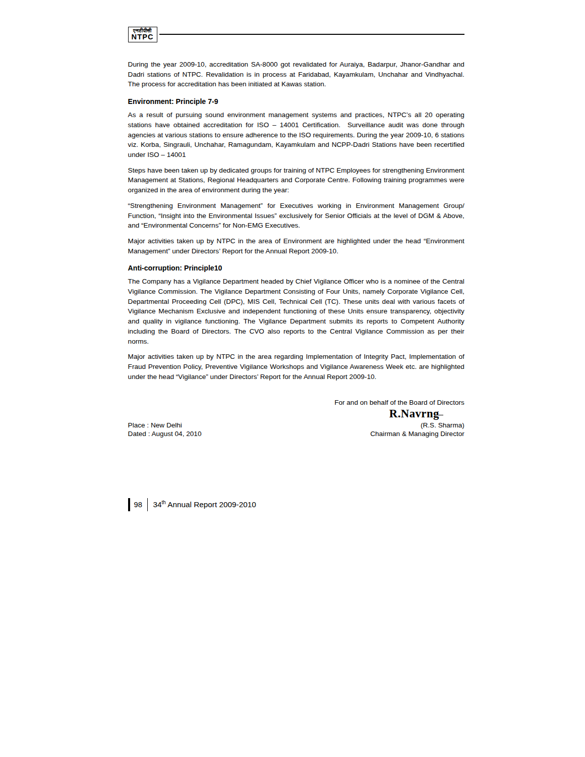एनटीपीसी NTPC
During the year 2009-10, accreditation SA-8000 got revalidated for Auraiya, Badarpur, Jhanor-Gandhar and Dadri stations of NTPC. Revalidation is in process at Faridabad, Kayamkulam, Unchahar and Vindhyachal. The process for accreditation has been initiated at Kawas station.
Environment: Principle 7-9
As a result of pursuing sound environment management systems and practices, NTPC’s all 20 operating stations have obtained accreditation for ISO – 14001 Certification. Surveillance audit was done through agencies at various stations to ensure adherence to the ISO requirements. During the year 2009-10, 6 stations viz. Korba, Singrauli, Unchahar, Ramagundam, Kayamkulam and NCPP-Dadri Stations have been recertified under ISO – 14001
Steps have been taken up by dedicated groups for training of NTPC Employees for strengthening Environment Management at Stations, Regional Headquarters and Corporate Centre. Following training programmes were organized in the area of environment during the year:
“Strengthening Environment Management” for Executives working in Environment Management Group/ Function, “Insight into the Environmental Issues” exclusively for Senior Officials at the level of DGM & Above, and “Environmental Concerns” for Non-EMG Executives.
Major activities taken up by NTPC in the area of Environment are highlighted under the head “Environment Management” under Directors’ Report for the Annual Report 2009-10.
Anti-corruption: Principle10
The Company has a Vigilance Department headed by Chief Vigilance Officer who is a nominee of the Central Vigilance Commission. The Vigilance Department Consisting of Four Units, namely Corporate Vigilance Cell, Departmental Proceeding Cell (DPC), MIS Cell, Technical Cell (TC). These units deal with various facets of Vigilance Mechanism Exclusive and independent functioning of these Units ensure transparency, objectivity and quality in vigilance functioning. The Vigilance Department submits its reports to Competent Authority including the Board of Directors. The CVO also reports to the Central Vigilance Commission as per their norms.
Major activities taken up by NTPC in the area regarding Implementation of Integrity Pact, Implementation of Fraud Prevention Policy, Preventive Vigilance Workshops and Vigilance Awareness Week etc. are highlighted under the head “Vigilance” under Directors’ Report for the Annual Report 2009-10.
For and on behalf of the Board of Directors
R.Navrng
Place : New Delhi
(R.S. Sharma)
Dated : August 04, 2010
Chairman & Managing Director
98
34th Annual Report 2009-2010